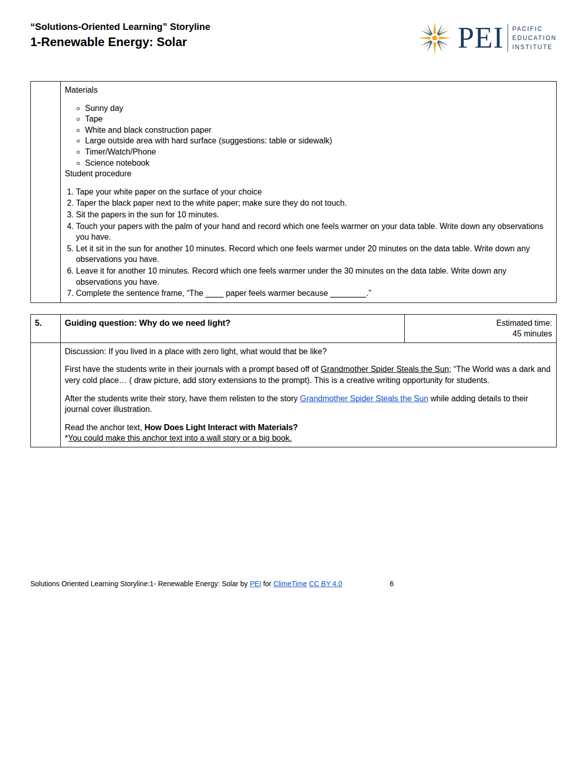PEI PACIFIC
EDUCATION
INSTITUTE
“Solutions-Oriented Learning” Storyline
1-Renewable Energy: Solar
| | Materials Sunny day Tape White and black construction paper Large outside area with hard surface (suggestions: table or sidewalk) Timer/Watch/Phone Science notebook Student procedure Tape your white paper on the surface of your choice Taper the black paper next to the white paper; make sure they do not touch. Sit the papers in the sun for 10 minutes. Touch your papers with the palm of your hand and record which one feels warmer on your data table. Write down any observations you have. Let it sit in the sun for another 10 minutes. Record which one feels warmer under 20 minutes on the data table. Write down any observations you have. Leave it for another 10 minutes. Record which one feels warmer under the 30 minutes on the data table. Write down any observations you have. Complete the sentence frame, “The ____ paper feels warmer because ________.” |
| 5. | Guiding question: Why do we need light? | Estimated time: 45 minutes |
| | Discussion: If you lived in a place with zero light, what would that be like? First have the students write in their journals with a prompt based off of Grandmother Spider Steals the Sun ; “The World was a dark and very cold place… ( draw picture, add story extensions to the prompt). This is a creative writing opportunity for students. After the students write their story, have them relisten to the story Grandmother Spider Steals the Sun while adding details to their journal cover illustration. Read the anchor text, How Does Light Interact with Materials? * You could make this anchor text into a wall story or a big book. |
Solutions Oriented Learning Storyline:1- Renewable Energy: Solar by PEI for ClimeTime CC BY 4.0 6